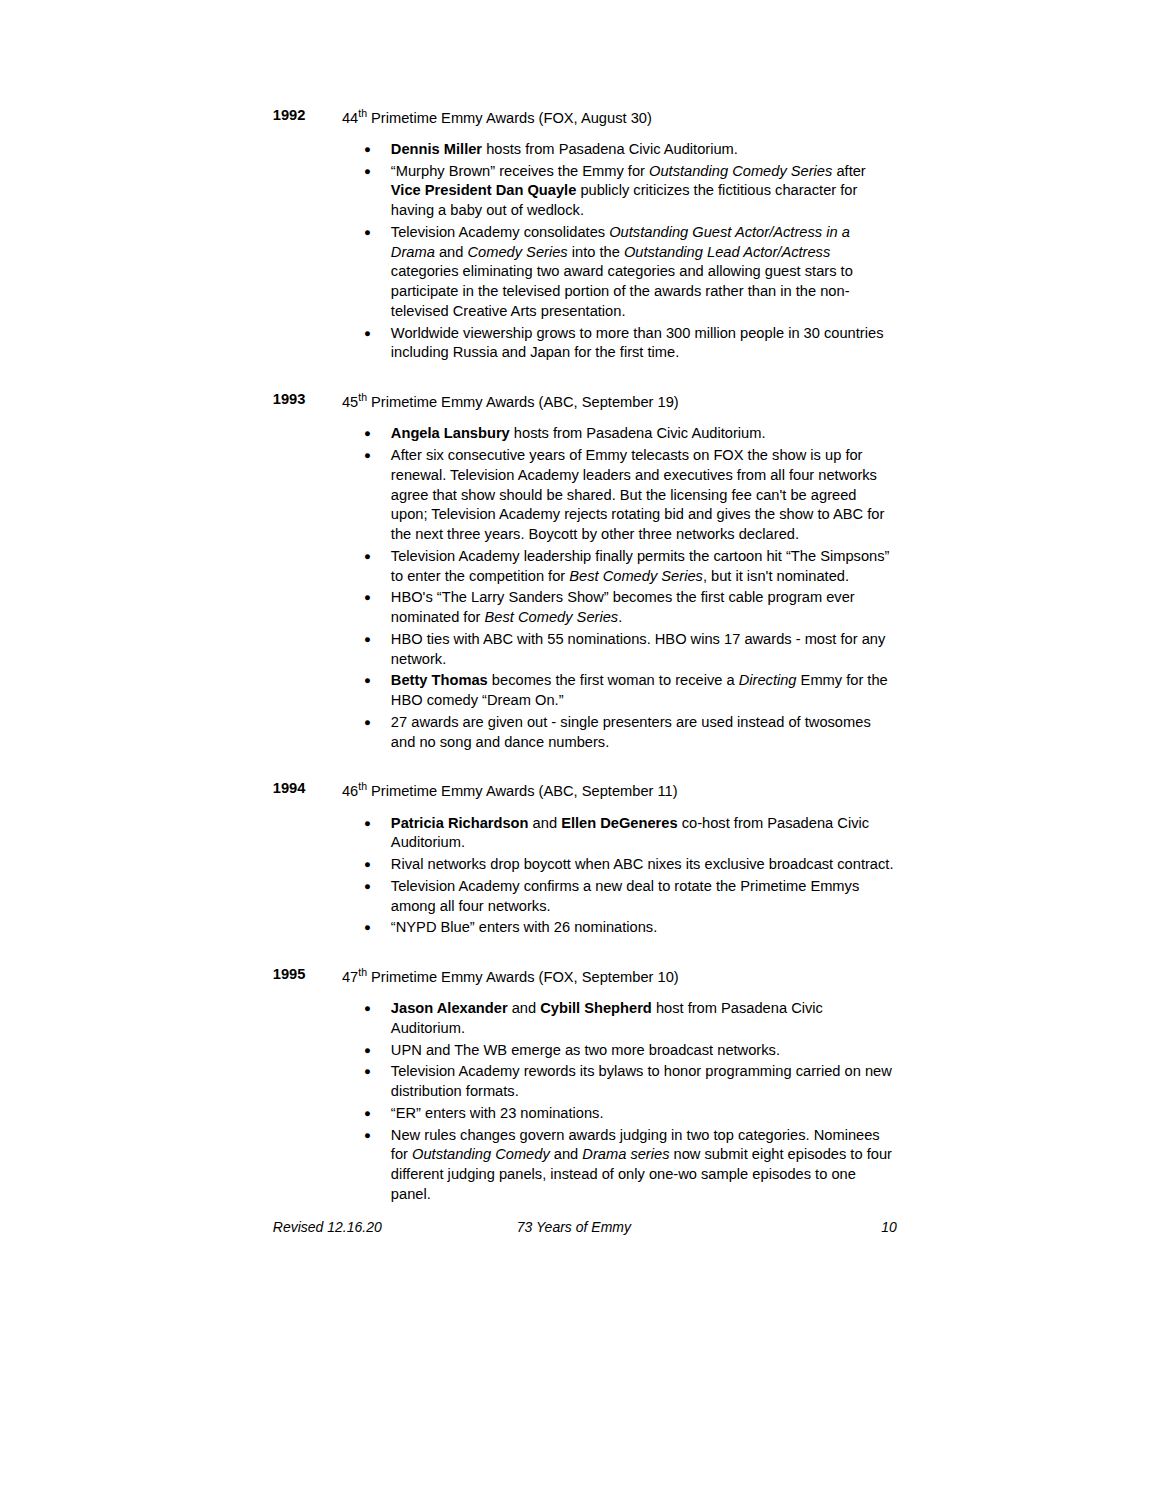1992
44th Primetime Emmy Awards (FOX, August 30)
Dennis Miller hosts from Pasadena Civic Auditorium.
“Murphy Brown” receives the Emmy for Outstanding Comedy Series after Vice President Dan Quayle publicly criticizes the fictitious character for having a baby out of wedlock.
Television Academy consolidates Outstanding Guest Actor/Actress in a Drama and Comedy Series into the Outstanding Lead Actor/Actress categories eliminating two award categories and allowing guest stars to participate in the televised portion of the awards rather than in the non-televised Creative Arts presentation.
Worldwide viewership grows to more than 300 million people in 30 countries including Russia and Japan for the first time.
1993
45th Primetime Emmy Awards (ABC, September 19)
Angela Lansbury hosts from Pasadena Civic Auditorium.
After six consecutive years of Emmy telecasts on FOX the show is up for renewal. Television Academy leaders and executives from all four networks agree that show should be shared. But the licensing fee can't be agreed upon; Television Academy rejects rotating bid and gives the show to ABC for the next three years. Boycott by other three networks declared.
Television Academy leadership finally permits the cartoon hit “The Simpsons” to enter the competition for Best Comedy Series, but it isn't nominated.
HBO's “The Larry Sanders Show” becomes the first cable program ever nominated for Best Comedy Series.
HBO ties with ABC with 55 nominations. HBO wins 17 awards - most for any network.
Betty Thomas becomes the first woman to receive a Directing Emmy for the HBO comedy “Dream On.”
27 awards are given out - single presenters are used instead of twosomes and no song and dance numbers.
1994
46th Primetime Emmy Awards (ABC, September 11)
Patricia Richardson and Ellen DeGeneres co-host from Pasadena Civic Auditorium.
Rival networks drop boycott when ABC nixes its exclusive broadcast contract.
Television Academy confirms a new deal to rotate the Primetime Emmys among all four networks.
“NYPD Blue” enters with 26 nominations.
1995
47th Primetime Emmy Awards (FOX, September 10)
Jason Alexander and Cybill Shepherd host from Pasadena Civic Auditorium.
UPN and The WB emerge as two more broadcast networks.
Television Academy rewords its bylaws to honor programming carried on new distribution formats.
“ER” enters with 23 nominations.
New rules changes govern awards judging in two top categories. Nominees for Outstanding Comedy and Drama series now submit eight episodes to four different judging panels, instead of only one-wo sample episodes to one panel.
Revised 12.16.20
73 Years of Emmy
10